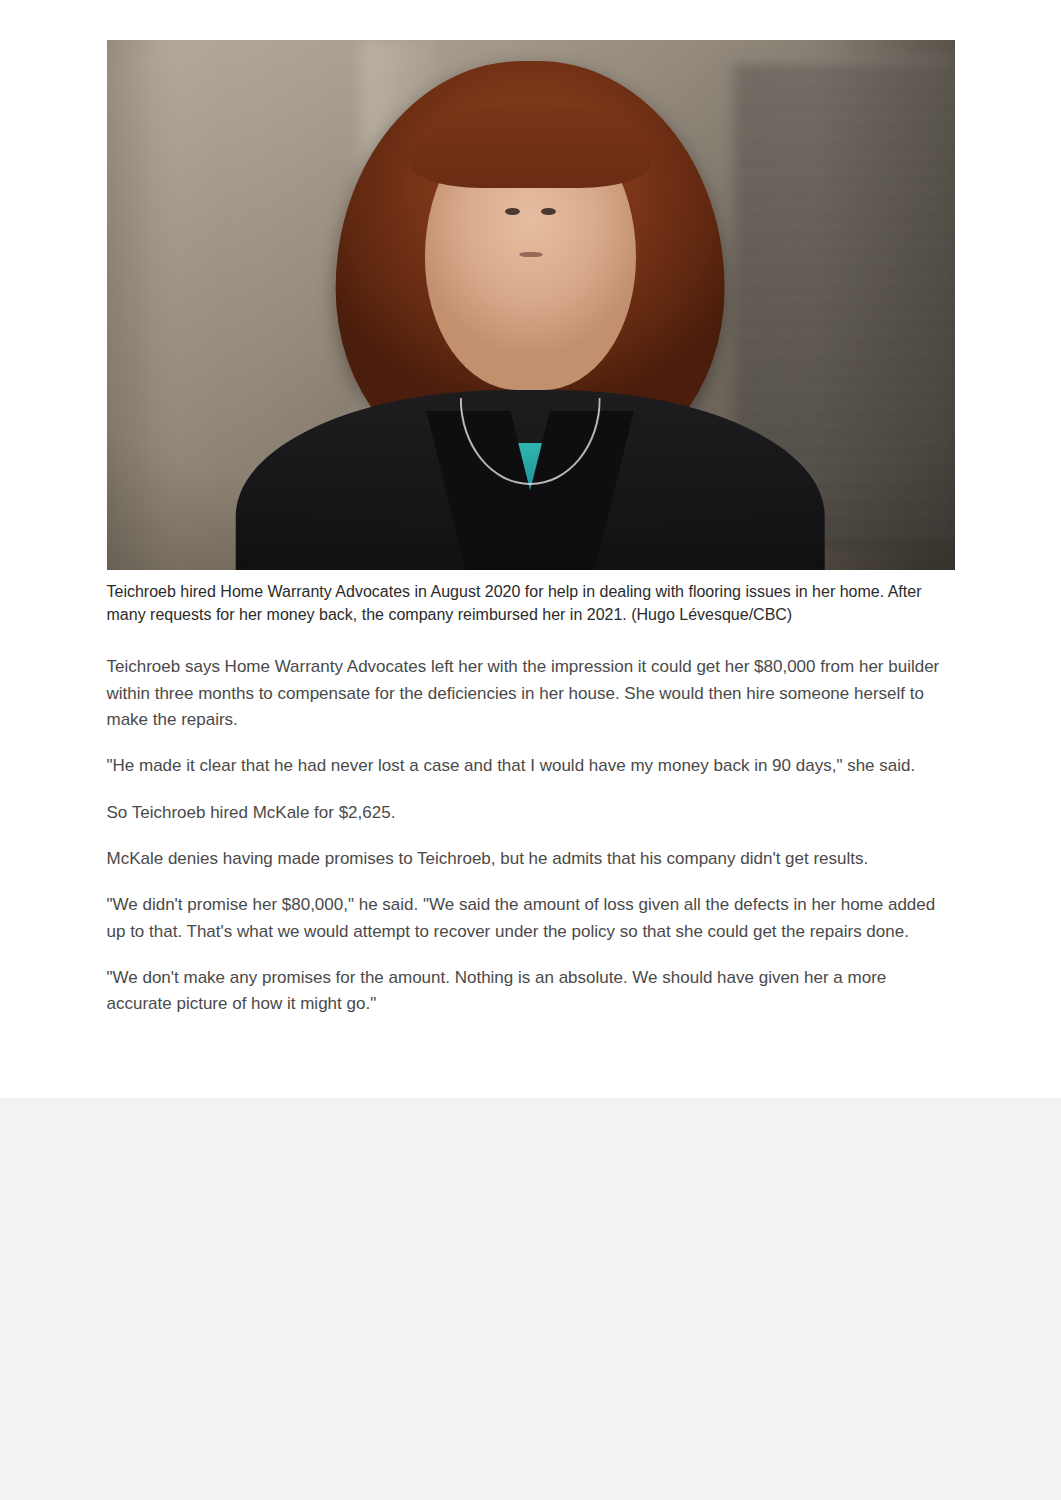Teichroeb hired Home Warranty Advocates in August 2020 for help in dealing with flooring issues in her home. After many requests for her money back, the company reimbursed her in 2021. (Hugo Lévesque/CBC)
Teichroeb says Home Warranty Advocates left her with the impression it could get her $80,000 from her builder within three months to compensate for the deficiencies in her house. She would then hire someone herself to make the repairs.
"He made it clear that he had never lost a case and that I would have my money back in 90 days," she said.
So Teichroeb hired McKale for $2,625.
McKale denies having made promises to Teichroeb, but he admits that his company didn't get results.
"We didn't promise her $80,000," he said. "We said the amount of loss given all the defects in her home added up to that. That's what we would attempt to recover under the policy so that she could get the repairs done.
"We don't make any promises for the amount. Nothing is an absolute. We should have given her a more accurate picture of how it might go."